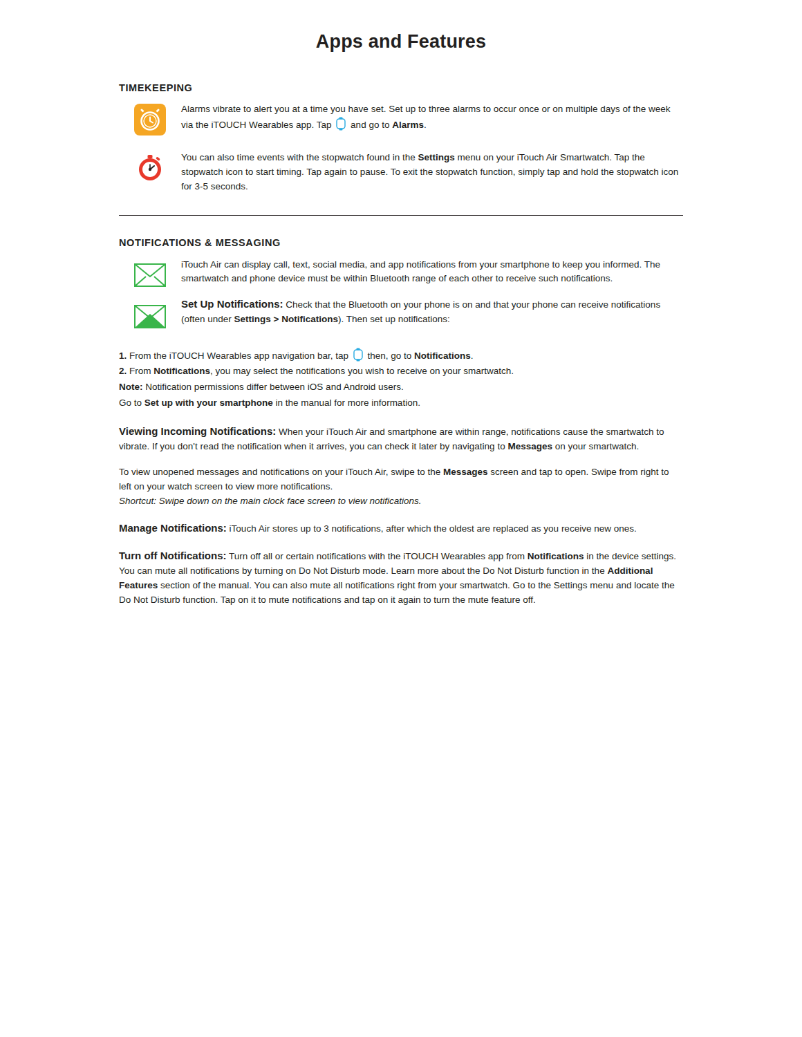Apps and Features
TIMEKEEPING
Alarms vibrate to alert you at a time you have set. Set up to three alarms to occur once or on multiple days of the week via the iTOUCH Wearables app. Tap and go to Alarms.
You can also time events with the stopwatch found in the Settings menu on your iTouch Air Smartwatch. Tap the stopwatch icon to start timing. Tap again to pause. To exit the stopwatch function, simply tap and hold the stopwatch icon for 3-5 seconds.
NOTIFICATIONS & MESSAGING
iTouch Air can display call, text, social media, and app notifications from your smartphone to keep you informed. The smartwatch and phone device must be within Bluetooth range of each other to receive such notifications.
Set Up Notifications: Check that the Bluetooth on your phone is on and that your phone can receive notifications (often under Settings > Notifications). Then set up notifications:
1. From the iTOUCH Wearables app navigation bar, tap then, go to Notifications.
2. From Notifications, you may select the notifications you wish to receive on your smartwatch.
Note: Notification permissions differ between iOS and Android users.
Go to Set up with your smartphone in the manual for more information.
Viewing Incoming Notifications: When your iTouch Air and smartphone are within range, notifications cause the smartwatch to vibrate. If you don't read the notification when it arrives, you can check it later by navigating to Messages on your smartwatch.
To view unopened messages and notifications on your iTouch Air, swipe to the Messages screen and tap to open. Swipe from right to left on your watch screen to view more notifications.
Shortcut: Swipe down on the main clock face screen to view notifications.
Manage Notifications: iTouch Air stores up to 3 notifications, after which the oldest are replaced as you receive new ones.
Turn off Notifications: Turn off all or certain notifications with the iTOUCH Wearables app from Notifications in the device settings. You can mute all notifications by turning on Do Not Disturb mode. Learn more about the Do Not Disturb function in the Additional Features section of the manual. You can also mute all notifications right from your smartwatch. Go to the Settings menu and locate the Do Not Disturb function. Tap on it to mute notifications and tap on it again to turn the mute feature off.